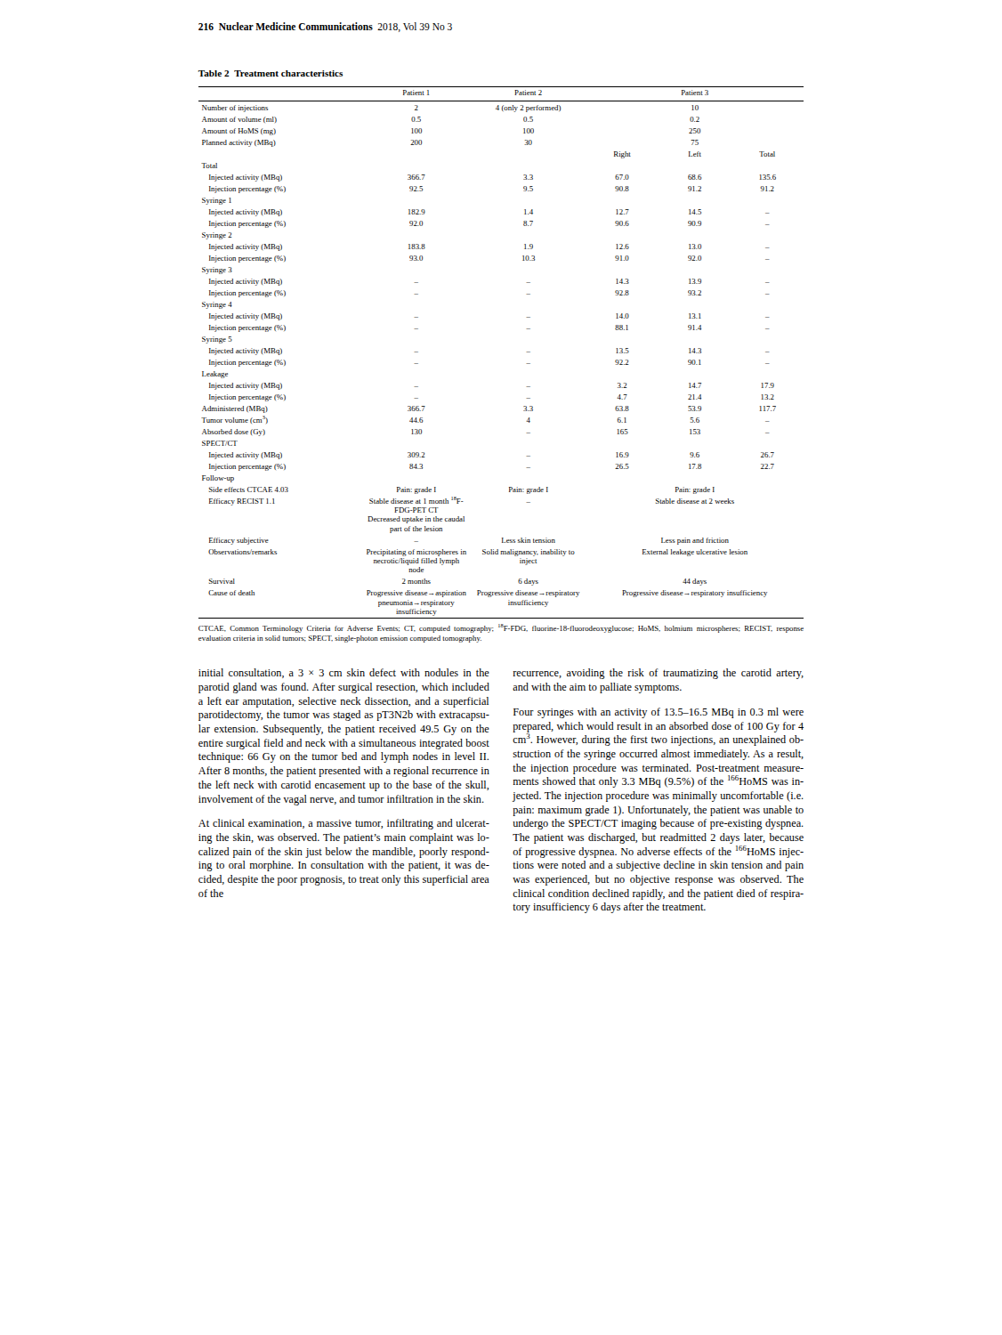216 Nuclear Medicine Communications 2018, Vol 39 No 3
Table 2 Treatment characteristics
| | Patient 1 | Patient 2 | Patient 3 |
| --- | --- | --- | --- |
| Number of injections | 2 | 4 (only 2 performed) | 10 |
| Amount of volume (ml) | 0.5 | 0.5 | 0.2 |
| Amount of HoMS (mg) | 100 | 100 | 250 |
| Planned activity (MBq) | 200 | 30 | 75 |
| | | | Right | Left | Total |
| Total | | | | | |
| Injected activity (MBq) | 366.7 | 3.3 | 67.0 | 68.6 | 135.6 |
| Injection percentage (%) | 92.5 | 9.5 | 90.8 | 91.2 | 91.2 |
| Syringe 1 | | | | | |
| Injected activity (MBq) | 182.9 | 1.4 | 12.7 | 14.5 | – |
| Injection percentage (%) | 92.0 | 8.7 | 90.6 | 90.9 | – |
| Syringe 2 | | | | | |
| Injected activity (MBq) | 183.8 | 1.9 | 12.6 | 13.0 | – |
| Injection percentage (%) | 93.0 | 10.3 | 91.0 | 92.0 | – |
| Syringe 3 | | | | | |
| Injected activity (MBq) | – | – | 14.3 | 13.9 | – |
| Injection percentage (%) | – | – | 92.8 | 93.2 | – |
| Syringe 4 | | | | | |
| Injected activity (MBq) | – | – | 14.0 | 13.1 | – |
| Injection percentage (%) | – | – | 88.1 | 91.4 | – |
| Syringe 5 | | | | | |
| Injected activity (MBq) | – | – | 13.5 | 14.3 | – |
| Injection percentage (%) | – | – | 92.2 | 90.1 | – |
| Leakage | | | | | |
| Injected activity (MBq) | – | – | 3.2 | 14.7 | 17.9 |
| Injection percentage (%) | – | – | 4.7 | 21.4 | 13.2 |
| Administered (MBq) | 366.7 | 3.3 | 63.8 | 53.9 | 117.7 |
| Tumor volume (cm 3 ) | 44.6 | 4 | 6.1 | 5.6 | – |
| Absorbed dose (Gy) | 130 | – | 165 | 153 | – |
| SPECT/CT | | | | | |
| Injected activity (MBq) | 309.2 | – | 16.9 | 9.6 | 26.7 |
| Injection percentage (%) | 84.3 | – | 26.5 | 17.8 | 22.7 |
| Follow-up | | | | | |
| Side effects CTCAE 4.03 | Pain: grade I | Pain: grade I | Pain: grade I |
| Efficacy RECIST 1.1 | Stable disease at 1 month 18 F-FDG-PET CT Decreased uptake in the caudal part of the lesion | – | Stable disease at 2 weeks |
| Efficacy subjective | – | Less skin tension | Less pain and friction |
| Observations/remarks | Precipitating of microspheres in necrotic/liquid filled lymph node | Solid malignancy, inability to inject | External leakage ulcerative lesion |
| Survival | 2 months | 6 days | 44 days |
| Cause of death | Progressive disease→aspiration pneumonia→respiratory insufficiency | Progressive disease→respiratory insufficiency | Progressive disease→respiratory insufficiency |
CTCAE, Common Terminology Criteria for Adverse Events; CT, computed tomography; 18F-FDG, fluorine-18-fluorodeoxyglucose; HoMS, holmium microspheres; RECIST, response evaluation criteria in solid tumors; SPECT, single-photon emission computed tomography.
initial consultation, a 3 × 3 cm skin defect with nodules in the parotid gland was found. After surgical resection, which included a left ear amputation, selective neck dissection, and a superficial parotidectomy, the tumor was staged as pT3N2b with extracapsular extension. Subsequently, the patient received 49.5 Gy on the entire surgical field and neck with a simultaneous integrated boost technique: 66 Gy on the tumor bed and lymph nodes in level II. After 8 months, the patient presented with a regional recurrence in the left neck with carotid encasement up to the base of the skull, involvement of the vagal nerve, and tumor infiltration in the skin.
At clinical examination, a massive tumor, infiltrating and ulcerating the skin, was observed. The patient’s main complaint was localized pain of the skin just below the mandible, poorly responding to oral morphine. In consultation with the patient, it was decided, despite the poor prognosis, to treat only this superficial area of the
recurrence, avoiding the risk of traumatizing the carotid artery, and with the aim to palliate symptoms.
Four syringes with an activity of 13.5–16.5 MBq in 0.3 ml were prepared, which would result in an absorbed dose of 100 Gy for 4 cm3. However, during the first two injections, an unexplained obstruction of the syringe occurred almost immediately. As a result, the injection procedure was terminated. Post-treatment measurements showed that only 3.3 MBq (9.5%) of the 166HoMS was injected. The injection procedure was minimally uncomfortable (i.e. pain: maximum grade 1). Unfortunately, the patient was unable to undergo the SPECT/CT imaging because of pre-existing dyspnea. The patient was discharged, but readmitted 2 days later, because of progressive dyspnea. No adverse effects of the 166HoMS injections were noted and a subjective decline in skin tension and pain was experienced, but no objective response was observed. The clinical condition declined rapidly, and the patient died of respiratory insufficiency 6 days after the treatment.